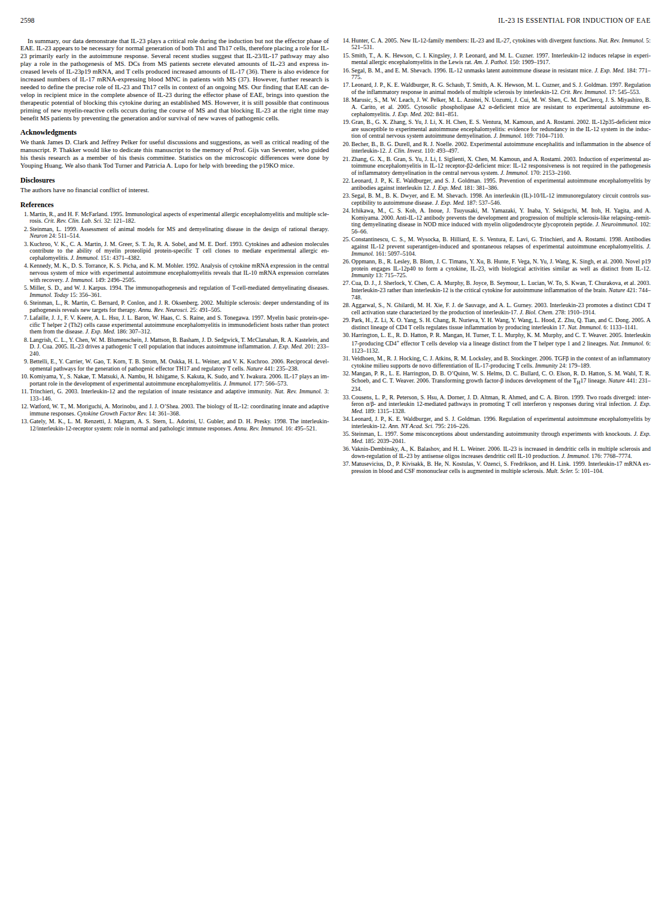2598 IL-23 IS ESSENTIAL FOR INDUCTION OF EAE
In summary, our data demonstrate that IL-23 plays a critical role during the induction but not the effector phase of EAE. IL-23 appears to be necessary for normal generation of both Th1 and Th17 cells, therefore placing a role for IL-23 primarily early in the autoimmune response. Several recent studies suggest that IL-23/IL-17 pathway may also play a role in the pathogenesis of MS. DCs from MS patients secrete elevated amounts of IL-23 and express increased levels of IL-23p19 mRNA, and T cells produced increased amounts of IL-17 (36). There is also evidence for increased numbers of IL-17 mRNA-expressing blood MNC in patients with MS (37). However, further research is needed to define the precise role of IL-23 and Th17 cells in context of an ongoing MS. Our finding that EAE can develop in recipient mice in the complete absence of IL-23 during the effector phase of EAE, brings into question the therapeutic potential of blocking this cytokine during an established MS. However, it is still possible that continuous priming of new myelin-reactive cells occurs during the course of MS and that blocking IL-23 at the right time may benefit MS patients by preventing the generation and/or survival of new waves of pathogenic cells.
Acknowledgments
We thank James D. Clark and Jeffrey Pelker for useful discussions and suggestions, as well as critical reading of the manuscript. P. Thakker would like to dedicate this manuscript to the memory of Prof. Gijs van Seventer, who guided his thesis research as a member of his thesis committee. Statistics on the microscopic differences were done by Youping Huang. We also thank Tod Turner and Patricia A. Lupo for help with breeding the p19KO mice.
Disclosures
The authors have no financial conflict of interest.
References
Martin, R., and H. F. McFarland. 1995. Immunological aspects of experimental allergic encephalomyelitis and multiple sclerosis. Crit. Rev. Clin. Lab. Sci. 32: 121–182.
Steinman, L. 1999. Assessment of animal models for MS and demyelinating disease in the design of rational therapy. Neuron 24: 511–514.
Kuchroo, V. K., C. A. Martin, J. M. Greer, S. T. Ju, R. A. Sobel, and M. E. Dorf. 1993. Cytokines and adhesion molecules contribute to the ability of myelin proteolipid protein-specific T cell clones to mediate experimental allergic encephalomyelitis. J. Immunol. 151: 4371–4382.
Kennedy, M. K., D. S. Torrance, K. S. Picha, and K. M. Mohler. 1992. Analysis of cytokine mRNA expression in the central nervous system of mice with experimental autoimmune encephalomyelitis reveals that IL-10 mRNA expression correlates with recovery. J. Immunol. 149: 2496–2505.
Miller, S. D., and W. J. Karpus. 1994. The immunopathogenesis and regulation of T-cell-mediated demyelinating diseases. Immunol. Today 15: 356–361.
Steinman, L., R. Martin, C. Bernard, P. Conlon, and J. R. Oksenberg. 2002. Multiple sclerosis: deeper understanding of its pathogenesis reveals new targets for therapy. Annu. Rev. Neurosci. 25: 491–505.
Lafaille, J. J., F. V. Keere, A. L. Hsu, J. L. Baron, W. Haas, C. S. Raine, and S. Tonegawa. 1997. Myelin basic protein-specific T helper 2 (Th2) cells cause experimental autoimmune encephalomyelitis in immunodeficient hosts rather than protect them from the disease. J. Exp. Med. 186: 307–312.
Langrish, C. L., Y. Chen, W. M. Blumenschein, J. Mattson, B. Basham, J. D. Sedgwick, T. McClanahan, R. A. Kastelein, and D. J. Cua. 2005. IL-23 drives a pathogenic T cell population that induces autoimmune inflammation. J. Exp. Med. 201: 233–240.
Bettelli, E., Y. Carrier, W. Gao, T. Korn, T. B. Strom, M. Oukka, H. L. Weiner, and V. K. Kuchroo. 2006. Reciprocal developmental pathways for the generation of pathogenic effector TH17 and regulatory T cells. Nature 441: 235–238.
Komiyama, Y., S. Nakae, T. Matsuki, A. Nambu, H. Ishigame, S. Kakuta, K. Sudo, and Y. Iwakura. 2006. IL-17 plays an important role in the development of experimental autoimmune encephalomyelitis. J. Immunol. 177: 566–573.
Trinchieri, G. 2003. Interleukin-12 and the regulation of innate resistance and adaptive immunity. Nat. Rev. Immunol. 3: 133–146.
Watford, W. T., M. Moriguchi, A. Morinobu, and J. J. O’Shea. 2003. The biology of IL-12: coordinating innate and adaptive immune responses. Cytokine Growth Factor Rev. 14: 361–368.
Gately, M. K., L. M. Renzetti, J. Magram, A. S. Stern, L. Adorini, U. Gubler, and D. H. Presky. 1998. The interleukin-12/interleukin-12-receptor system: role in normal and pathologic immune responses. Annu. Rev. Immunol. 16: 495–521.
Hunter, C. A. 2005. New IL-12-family members: IL-23 and IL-27, cytokines with divergent functions. Nat. Rev. Immunol. 5: 521–531.
Smith, T., A. K. Hewson, C. I. Kingsley, J. P. Leonard, and M. L. Cuzner. 1997. Interleukin-12 induces relapse in experimental allergic encephalomyelitis in the Lewis rat. Am. J. Pathol. 150: 1909–1917.
Segal, B. M., and E. M. Shevach. 1996. IL-12 unmasks latent autoimmune disease in resistant mice. J. Exp. Med. 184: 771–775.
Leonard, J. P., K. E. Waldburger, R. G. Schaub, T. Smith, A. K. Hewson, M. L. Cuzner, and S. J. Goldman. 1997. Regulation of the inflammatory response in animal models of multiple sclerosis by interleukin-12. Crit. Rev. Immunol. 17: 545–553.
Marusic, S., M. W. Leach, J. W. Pelker, M. L. Azoitei, N. Uozumi, J. Cui, M. W. Shen, C. M. DeClercq, J. S. Miyashiro, B. A. Carito, et al. 2005. Cytosolic phospholipase A2 α-deficient mice are resistant to experimental autoimmune encephalomyelitis. J. Exp. Med. 202: 841–851.
Gran, B., G. X. Zhang, S. Yu, J. Li, X. H. Chen, E. S. Ventura, M. Kamoun, and A. Rostami. 2002. IL-12p35-deficient mice are susceptible to experimental autoimmune encephalomyelitis: evidence for redundancy in the IL-12 system in the induction of central nervous system autoimmune demyelination. J. Immunol. 169: 7104–7110.
Becher, B., B. G. Durell, and R. J. Noelle. 2002. Experimental autoimmune encephalitis and inflammation in the absence of interleukin-12. J. Clin. Invest. 110: 493–497.
Zhang, G. X., B. Gran, S. Yu, J. Li, I. Siglienti, X. Chen, M. Kamoun, and A. Rostami. 2003. Induction of experimental autoimmune encephalomyelitis in IL-12 receptor-β2-deficient mice: IL-12 responsiveness is not required in the pathogenesis of inflammatory demyelination in the central nervous system. J. Immunol. 170: 2153–2160.
Leonard, J. P., K. E. Waldburger, and S. J. Goldman. 1995. Prevention of experimental autoimmune encephalomyelitis by antibodies against interleukin 12. J. Exp. Med. 181: 381–386.
Segal, B. M., B. K. Dwyer, and E. M. Shevach. 1998. An interleukin (IL)-10/IL-12 immunoregulatory circuit controls susceptibility to autoimmune disease. J. Exp. Med. 187: 537–546.
Ichikawa, M., C. S. Koh, A. Inoue, J. Tsuyusaki, M. Yamazaki, Y. Inaba, Y. Sekiguchi, M. Itoh, H. Yagita, and A. Komiyama. 2000. Anti-IL-12 antibody prevents the development and progression of multiple sclerosis-like relapsing–remitting demyelinating disease in NOD mice induced with myelin oligodendrocyte glycoprotein peptide. J. Neuroimmunol. 102: 56–66.
Constantinescu, C. S., M. Wysocka, B. Hilliard, E. S. Ventura, E. Lavi, G. Trinchieri, and A. Rostami. 1998. Antibodies against IL-12 prevent superantigen-induced and spontaneous relapses of experimental autoimmune encephalomyelitis. J. Immunol. 161: 5097–5104.
Oppmann, B., R. Lesley, B. Blom, J. C. Timans, Y. Xu, B. Hunte, F. Vega, N. Yu, J. Wang, K. Singh, et al. 2000. Novel p19 protein engages IL-12p40 to form a cytokine, IL-23, with biological activities similar as well as distinct from IL-12. Immunity 13: 715–725.
Cua, D. J., J. Sherlock, Y. Chen, C. A. Murphy, B. Joyce, B. Seymour, L. Lucian, W. To, S. Kwan, T. Churakova, et al. 2003. Interleukin-23 rather than interleukin-12 is the critical cytokine for autoimmune inflammation of the brain. Nature 421: 744–748.
Aggarwal, S., N. Ghilardi, M. H. Xie, F. J. de Sauvage, and A. L. Gurney. 2003. Interleukin-23 promotes a distinct CD4 T cell activation state characterized by the production of interleukin-17. J. Biol. Chem. 278: 1910–1914.
Park, H., Z. Li, X. O. Yang, S. H. Chang, R. Nurieva, Y. H. Wang, Y. Wang, L. Hood, Z. Zhu, Q. Tian, and C. Dong. 2005. A distinct lineage of CD4 T cells regulates tissue inflammation by producing interleukin 17. Nat. Immunol. 6: 1133–1141.
Harrington, L. E., R. D. Hatton, P. R. Mangan, H. Turner, T. L. Murphy, K. M. Murphy, and C. T. Weaver. 2005. Interleukin 17-producing CD4+ effector T cells develop via a lineage distinct from the T helper type 1 and 2 lineages. Nat. Immunol. 6: 1123–1132.
Veldhoen, M., R. J. Hocking, C. J. Atkins, R. M. Locksley, and B. Stockinger. 2006. TGFβ in the context of an inflammatory cytokine milieu supports de novo differentiation of IL-17-producing T cells. Immunity 24: 179–189.
Mangan, P. R., L. E. Harrington, D. B. O’Quinn, W. S. Helms, D. C. Bullard, C. O. Elson, R. D. Hatton, S. M. Wahl, T. R. Schoeb, and C. T. Weaver. 2006. Transforming growth factor-β induces development of the TH17 lineage. Nature 441: 231–234.
Cousens, L. P., R. Peterson, S. Hsu, A. Dorner, J. D. Altman, R. Ahmed, and C. A. Biron. 1999. Two roads diverged: interferon α/β- and interleukin 12-mediated pathways in promoting T cell interferon γ responses during viral infection. J. Exp. Med. 189: 1315–1328.
Leonard, J. P., K. E. Waldburger, and S. J. Goldman. 1996. Regulation of experimental autoimmune encephalomyelitis by interleukin-12. Ann. NY Acad. Sci. 795: 216–226.
Steinman, L. 1997. Some misconceptions about understanding autoimmunity through experiments with knockouts. J. Exp. Med. 185: 2039–2041.
Vaknin-Dembinsky, A., K. Balashov, and H. L. Weiner. 2006. IL-23 is increased in dendritic cells in multiple sclerosis and down-regulation of IL-23 by antisense oligos increases dendritic cell IL-10 production. J. Immunol. 176: 7768–7774.
Matusevicius, D., P. Kivisakk, B. He, N. Kostulas, V. Ozenci, S. Fredrikson, and H. Link. 1999. Interleukin-17 mRNA expression in blood and CSF mononuclear cells is augmented in multiple sclerosis. Mult. Scler. 5: 101–104.